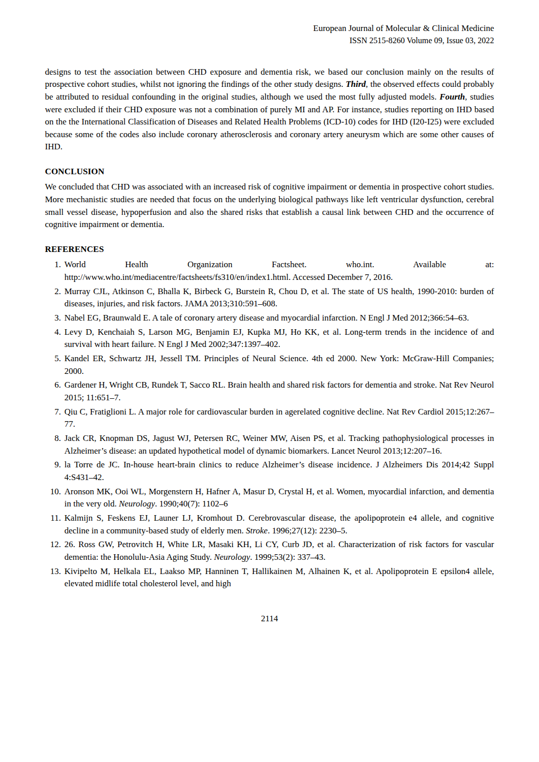European Journal of Molecular & Clinical Medicine
ISSN 2515-8260 Volume 09, Issue 03, 2022
designs to test the association between CHD exposure and dementia risk, we based our conclusion mainly on the results of prospective cohort studies, whilst not ignoring the findings of the other study designs. Third, the observed effects could probably be attributed to residual confounding in the original studies, although we used the most fully adjusted models. Fourth, studies were excluded if their CHD exposure was not a combination of purely MI and AP. For instance, studies reporting on IHD based on the the International Classification of Diseases and Related Health Problems (ICD-10) codes for IHD (I20-I25) were excluded because some of the codes also include coronary atherosclerosis and coronary artery aneurysm which are some other causes of IHD.
Conclusion
We concluded that CHD was associated with an increased risk of cognitive impairment or dementia in prospective cohort studies. More mechanistic studies are needed that focus on the underlying biological pathways like left ventricular dysfunction, cerebral small vessel disease, hypoperfusion and also the shared risks that establish a causal link between CHD and the occurrence of cognitive impairment or dementia.
References
World Health Organization Factsheet. who.int. Available at: http://www.who.int/mediacentre/factsheets/fs310/en/index1.html. Accessed December 7, 2016.
Murray CJL, Atkinson C, Bhalla K, Birbeck G, Burstein R, Chou D, et al. The state of US health, 1990-2010: burden of diseases, injuries, and risk factors. JAMA 2013;310:591–608.
Nabel EG, Braunwald E. A tale of coronary artery disease and myocardial infarction. N Engl J Med 2012;366:54–63.
Levy D, Kenchaiah S, Larson MG, Benjamin EJ, Kupka MJ, Ho KK, et al. Long-term trends in the incidence of and survival with heart failure. N Engl J Med 2002;347:1397–402.
Kandel ER, Schwartz JH, Jessell TM. Principles of Neural Science. 4th ed 2000. New York: McGraw-Hill Companies; 2000.
Gardener H, Wright CB, Rundek T, Sacco RL. Brain health and shared risk factors for dementia and stroke. Nat Rev Neurol 2015; 11:651–7.
Qiu C, Fratiglioni L. A major role for cardiovascular burden in agerelated cognitive decline. Nat Rev Cardiol 2015;12:267–77.
Jack CR, Knopman DS, Jagust WJ, Petersen RC, Weiner MW, Aisen PS, et al. Tracking pathophysiological processes in Alzheimer’s disease: an updated hypothetical model of dynamic biomarkers. Lancet Neurol 2013;12:207–16.
la Torre de JC. In-house heart-brain clinics to reduce Alzheimer’s disease incidence. J Alzheimers Dis 2014;42 Suppl 4:S431–42.
Aronson MK, Ooi WL, Morgenstern H, Hafner A, Masur D, Crystal H, et al. Women, myocardial infarction, and dementia in the very old. Neurology. 1990;40(7): 1102–6
Kalmijn S, Feskens EJ, Launer LJ, Kromhout D. Cerebrovascular disease, the apolipoprotein e4 allele, and cognitive decline in a community-based study of elderly men. Stroke. 1996;27(12): 2230–5.
26. Ross GW, Petrovitch H, White LR, Masaki KH, Li CY, Curb JD, et al. Characterization of risk factors for vascular dementia: the Honolulu-Asia Aging Study. Neurology. 1999;53(2): 337–43.
Kivipelto M, Helkala EL, Laakso MP, Hanninen T, Hallikainen M, Alhainen K, et al. Apolipoprotein E epsilon4 allele, elevated midlife total cholesterol level, and high
2114